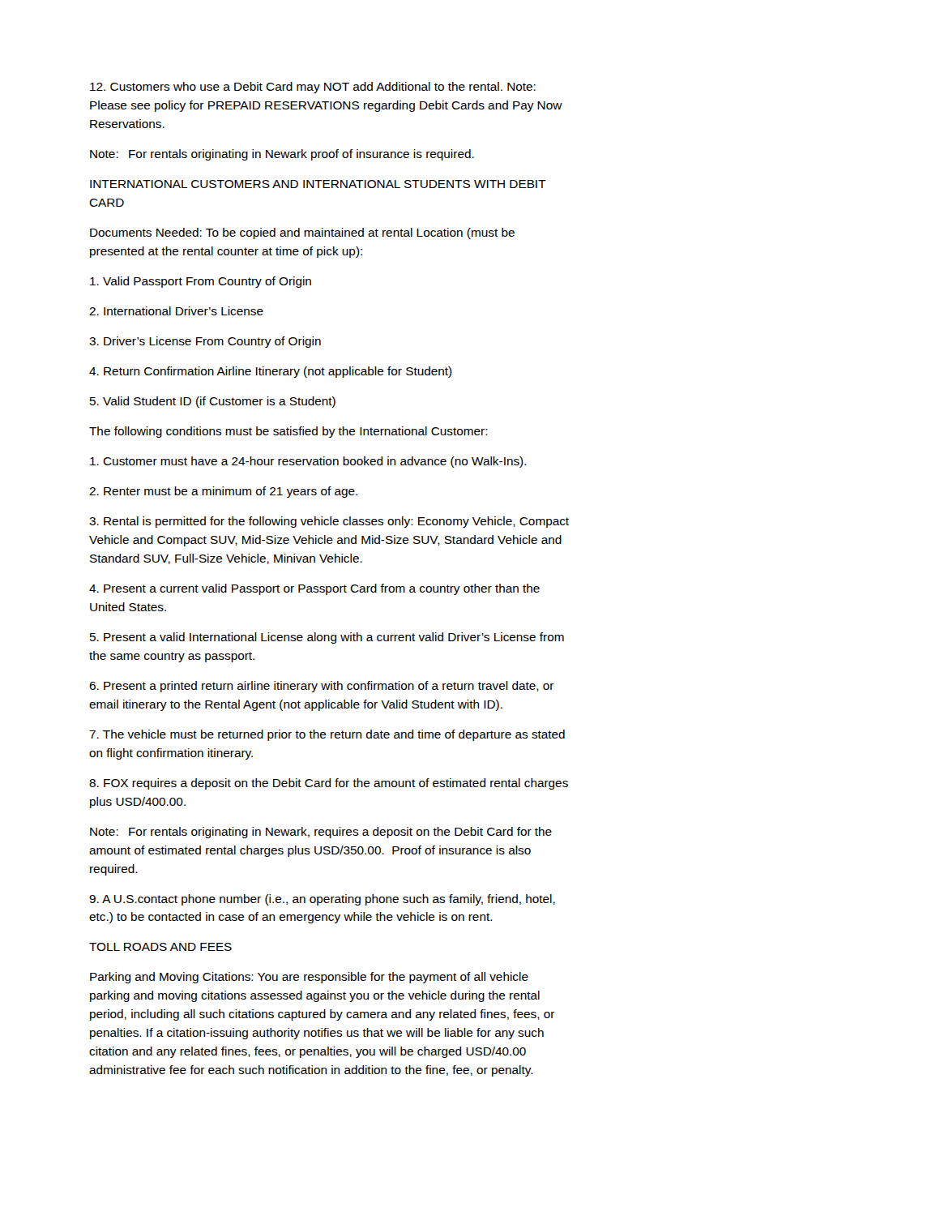12. Customers who use a Debit Card may NOT add Additional to the rental. Note: Please see policy for PREPAID RESERVATIONS regarding Debit Cards and Pay Now Reservations.
Note: For rentals originating in Newark proof of insurance is required.
INTERNATIONAL CUSTOMERS AND INTERNATIONAL STUDENTS WITH DEBIT CARD
Documents Needed: To be copied and maintained at rental Location (must be presented at the rental counter at time of pick up):
1. Valid Passport From Country of Origin
2. International Driver’s License
3. Driver’s License From Country of Origin
4. Return Confirmation Airline Itinerary (not applicable for Student)
5. Valid Student ID (if Customer is a Student)
The following conditions must be satisfied by the International Customer:
1. Customer must have a 24-hour reservation booked in advance (no Walk-Ins).
2. Renter must be a minimum of 21 years of age.
3. Rental is permitted for the following vehicle classes only: Economy Vehicle, Compact Vehicle and Compact SUV, Mid-Size Vehicle and Mid-Size SUV, Standard Vehicle and Standard SUV, Full-Size Vehicle, Minivan Vehicle.
4. Present a current valid Passport or Passport Card from a country other than the United States.
5. Present a valid International License along with a current valid Driver’s License from the same country as passport.
6. Present a printed return airline itinerary with confirmation of a return travel date, or email itinerary to the Rental Agent (not applicable for Valid Student with ID).
7. The vehicle must be returned prior to the return date and time of departure as stated on flight confirmation itinerary.
8. FOX requires a deposit on the Debit Card for the amount of estimated rental charges plus USD/400.00.
Note: For rentals originating in Newark, requires a deposit on the Debit Card for the amount of estimated rental charges plus USD/350.00. Proof of insurance is also required.
9. A U.S.contact phone number (i.e., an operating phone such as family, friend, hotel, etc.) to be contacted in case of an emergency while the vehicle is on rent.
TOLL ROADS AND FEES
Parking and Moving Citations: You are responsible for the payment of all vehicle parking and moving citations assessed against you or the vehicle during the rental period, including all such citations captured by camera and any related fines, fees, or penalties. If a citation-issuing authority notifies us that we will be liable for any such citation and any related fines, fees, or penalties, you will be charged USD/40.00 administrative fee for each such notification in addition to the fine, fee, or penalty.